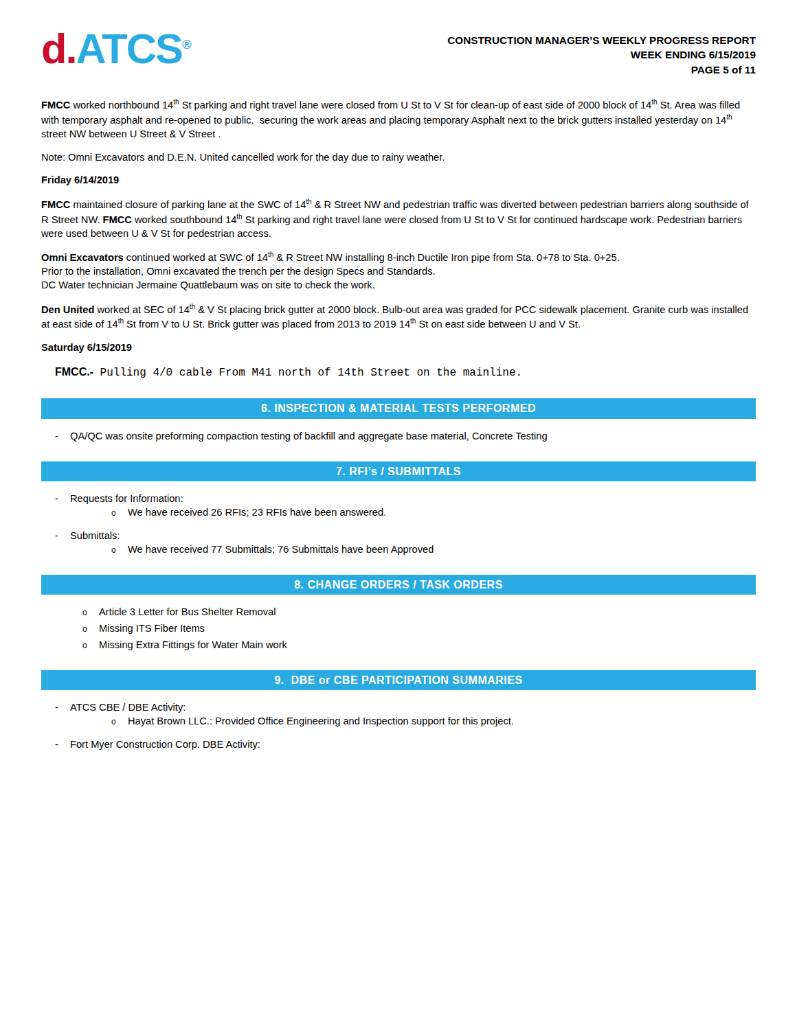d. ATCS®
CONSTRUCTION MANAGER’S WEEKLY PROGRESS REPORT
WEEK ENDING 6/15/2019
PAGE 5 of 11
FMCC worked northbound 14th St parking and right travel lane were closed from U St to V St for clean-up of east side of 2000 block of 14th St. Area was filled with temporary asphalt and re-opened to public. securing the work areas and placing temporary Asphalt next to the brick gutters installed yesterday on 14th street NW between U Street & V Street .
Note: Omni Excavators and D.E.N. United cancelled work for the day due to rainy weather.
Friday 6/14/2019
FMCC maintained closure of parking lane at the SWC of 14th & R Street NW and pedestrian traffic was diverted between pedestrian barriers along southside of R Street NW. FMCC worked southbound 14th St parking and right travel lane were closed from U St to V St for continued hardscape work. Pedestrian barriers were used between U & V St for pedestrian access.
Omni Excavators continued worked at SWC of 14th & R Street NW installing 8-inch Ductile Iron pipe from Sta. 0+78 to Sta. 0+25.
Prior to the installation, Omni excavated the trench per the design Specs and Standards.
DC Water technician Jermaine Quattlebaum was on site to check the work.
Den United worked at SEC of 14th & V St placing brick gutter at 2000 block. Bulb-out area was graded for PCC sidewalk placement. Granite curb was installed at east side of 14th St from V to U St. Brick gutter was placed from 2013 to 2019 14th St on east side between U and V St.
Saturday 6/15/2019
FMCC.- Pulling 4/0 cable From M41 north of 14th Street on the mainline.
6. INSPECTION & MATERIAL TESTS PERFORMED
QA/QC was onsite preforming compaction testing of backfill and aggregate base material, Concrete Testing
7. RFI’s / SUBMITTALS
Requests for Information:
We have received 26 RFIs; 23 RFIs have been answered.
Submittals:
We have received 77 Submittals; 76 Submittals have been Approved
8. CHANGE ORDERS / TASK ORDERS
Article 3 Letter for Bus Shelter Removal
Missing ITS Fiber Items
Missing Extra Fittings for Water Main work
9. DBE or CBE PARTICIPATION SUMMARIES
ATCS CBE / DBE Activity:
Hayat Brown LLC.: Provided Office Engineering and Inspection support for this project.
Fort Myer Construction Corp. DBE Activity: